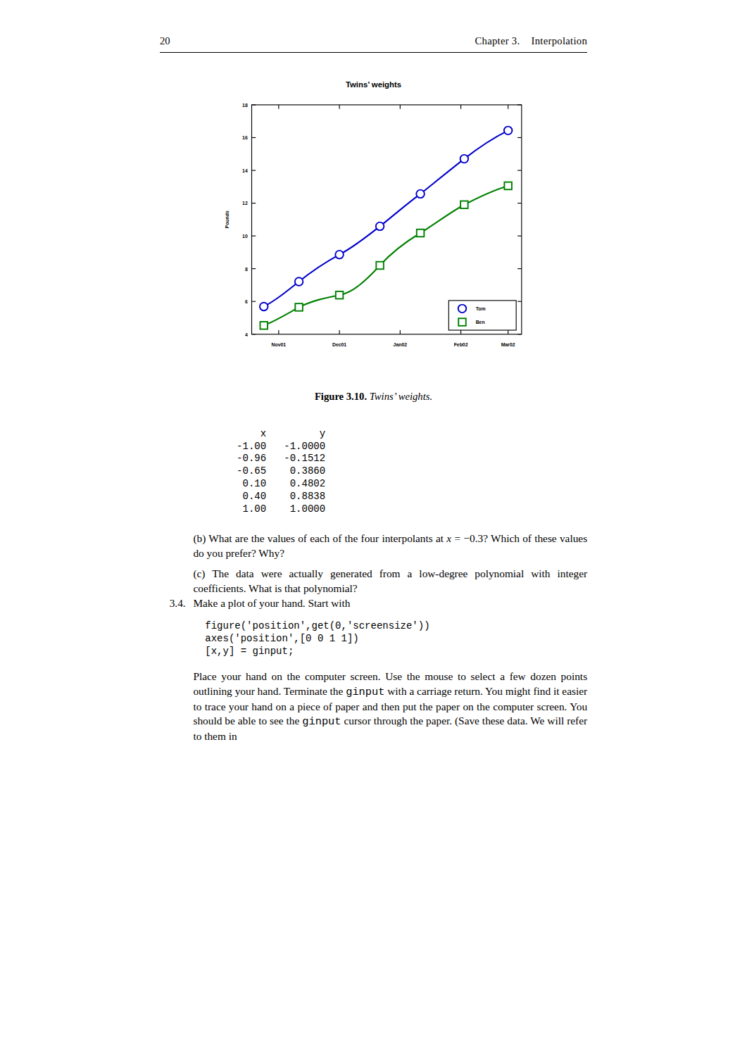20 Chapter 3. Interpolation
Twins’ weights
4 6 8 10 12 14 16 18 Pounds Nov01 Dec01 Jan02 Feb02 Mar02 Tom Ben
Figure 3.10. Twins’ weights.
     x         y
 -1.00   -1.0000
 -0.96   -0.1512
 -0.65    0.3860
  0.10    0.4802
  0.40    0.8838
  1.00    1.0000
(b) What are the values of each of the four interpolants at x = −0.3? Which of these values do you prefer? Why?
(c) The data were actually generated from a low-degree polynomial with integer coefficients. What is that polynomial?
3.4.
Make a plot of your hand. Start with
figure('position',get(0,'screensize'))
axes('position',[0 0 1 1])
[x,y] = ginput;
Place your hand on the computer screen. Use the mouse to select a few dozen points outlining your hand. Terminate the ginput with a carriage return. You might find it easier to trace your hand on a piece of paper and then put the paper on the computer screen. You should be able to see the ginput cursor through the paper. (Save these data. We will refer to them in